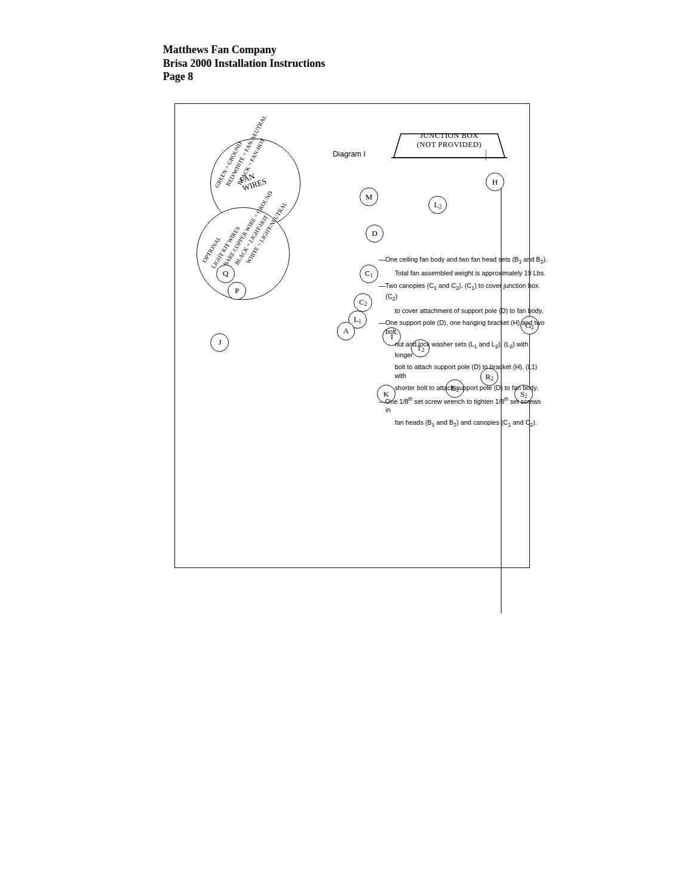Matthews Fan Company
Brisa 2000 Installation Instructions
Page 8
Diagram I
JUNCTION BOX
(NOT PROVIDED)
GREEN = GROUND
RED/WHITE = FAN-NEUTRAL
BLACK = FAN-HOT
FAN
WIRES
OPTIONAL
LIGHT KIT WIRES
BARE COPPER WIRE = GROUND
BLACK = LIGHT-HOT
WHITE = LIGHT-NEUTRAL
M
H
L2
D
C1
Q
P
C2
L1
A
J
I
T2
K
B2
R2
S2
G2
—One ceiling fan body and two fan head sets (B1 and B2).
Total fan assembled weight is approximately 19 Lbs.
—Two canopies (C1 and C2). (C1) to cover junction box. (C2)
to cover attachment of support pole (D) to fan body.
—One support pole (D), one hanging bracket (H) and two bolt,
nut and lock washer sets (L1 and L2). (L2) with longer
bolt to attach support pole (D) to bracket (H). (L1) with
shorter bolt to attach support pole (D) to fan body.
—One 1/8th set screw wrench to tighten 1/8th set screws in
fan heads (B1 and B2) and canopies (C1 and C2).